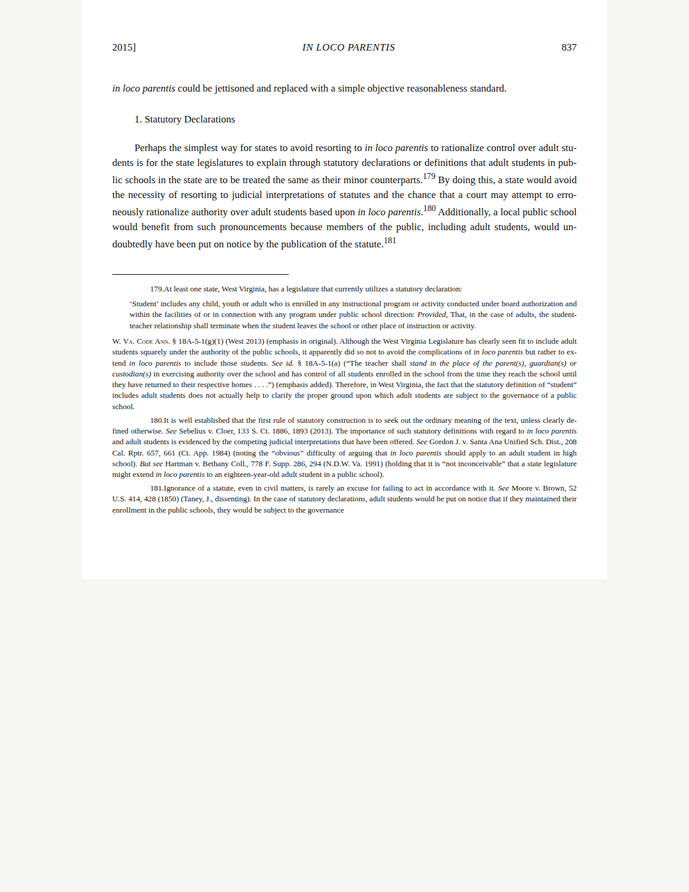2015] In Loco Parentis 837
in loco parentis could be jettisoned and replaced with a simple objective reasonableness standard.
1. Statutory Declarations
Perhaps the simplest way for states to avoid resorting to in loco parentis to rationalize control over adult students is for the state legislatures to explain through statutory declarations or definitions that adult students in public schools in the state are to be treated the same as their minor counterparts.179 By doing this, a state would avoid the necessity of resorting to judicial interpretations of statutes and the chance that a court may attempt to erroneously rationalize authority over adult students based upon in loco parentis.180 Additionally, a local public school would benefit from such pronouncements because members of the public, including adult students, would undoubtedly have been put on notice by the publication of the statute.181
179. At least one state, West Virginia, has a legislature that currently utilizes a statutory declaration:
‘Student’ includes any child, youth or adult who is enrolled in any instructional program or activity conducted under board authorization and within the facilities of or in connection with any program under public school direction: Provided, That, in the case of adults, the student-teacher relationship shall terminate when the student leaves the school or other place of instruction or activity.
W. Va. Code Ann. § 18A-5-1(g)(1) (West 2013) (emphasis in original). Although the West Virginia Legislature has clearly seen fit to include adult students squarely under the authority of the public schools, it apparently did so not to avoid the complications of in loco parentis but rather to extend in loco parentis to include those students. See id. § 18A-5-1(a) (“The teacher shall stand in the place of the parent(s), guardian(s) or custodian(s) in exercising authority over the school and has control of all students enrolled in the school from the time they reach the school until they have returned to their respective homes . . . .”) (emphasis added). Therefore, in West Virginia, the fact that the statutory definition of “student” includes adult students does not actually help to clarify the proper ground upon which adult students are subject to the governance of a public school.
180. It is well established that the first rule of statutory construction is to seek out the ordinary meaning of the text, unless clearly defined otherwise. See Sebelius v. Cloer, 133 S. Ct. 1886, 1893 (2013). The importance of such statutory definitions with regard to in loco parentis and adult students is evidenced by the competing judicial interpretations that have been offered. See Gordon J. v. Santa Ana Unified Sch. Dist., 208 Cal. Rptr. 657, 661 (Ct. App. 1984) (noting the “obvious” difficulty of arguing that in loco parentis should apply to an adult student in high school). But see Hartman v. Bethany Coll., 778 F. Supp. 286, 294 (N.D.W. Va. 1991) (holding that it is “not inconceivable” that a state legislature might extend in loco parentis to an eighteen-year-old adult student in a public school).
181. Ignorance of a statute, even in civil matters, is rarely an excuse for failing to act in accordance with it. See Moore v. Brown, 52 U.S. 414, 428 (1850) (Taney, J., dissenting). In the case of statutory declarations, adult students would be put on notice that if they maintained their enrollment in the public schools, they would be subject to the governance